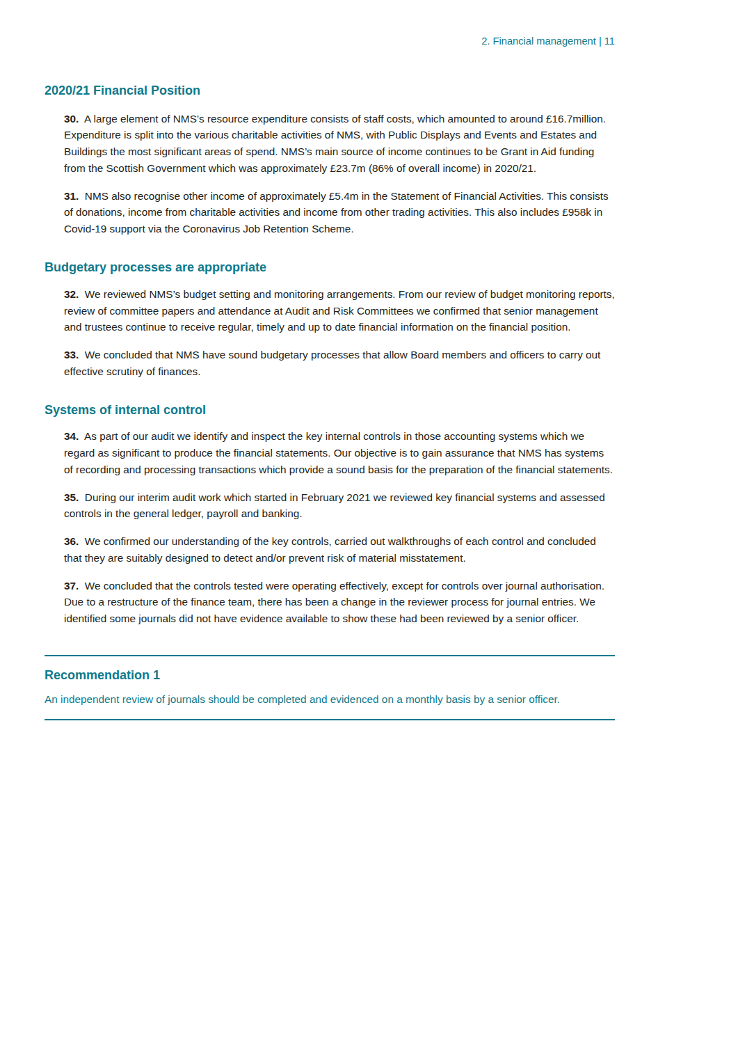2. Financial management | 11
2020/21 Financial Position
30. A large element of NMS’s resource expenditure consists of staff costs, which amounted to around £16.7million. Expenditure is split into the various charitable activities of NMS, with Public Displays and Events and Estates and Buildings the most significant areas of spend. NMS’s main source of income continues to be Grant in Aid funding from the Scottish Government which was approximately £23.7m (86% of overall income) in 2020/21.
31. NMS also recognise other income of approximately £5.4m in the Statement of Financial Activities. This consists of donations, income from charitable activities and income from other trading activities. This also includes £958k in Covid-19 support via the Coronavirus Job Retention Scheme.
Budgetary processes are appropriate
32. We reviewed NMS’s budget setting and monitoring arrangements. From our review of budget monitoring reports, review of committee papers and attendance at Audit and Risk Committees we confirmed that senior management and trustees continue to receive regular, timely and up to date financial information on the financial position.
33. We concluded that NMS have sound budgetary processes that allow Board members and officers to carry out effective scrutiny of finances.
Systems of internal control
34. As part of our audit we identify and inspect the key internal controls in those accounting systems which we regard as significant to produce the financial statements. Our objective is to gain assurance that NMS has systems of recording and processing transactions which provide a sound basis for the preparation of the financial statements.
35. During our interim audit work which started in February 2021 we reviewed key financial systems and assessed controls in the general ledger, payroll and banking.
36. We confirmed our understanding of the key controls, carried out walkthroughs of each control and concluded that they are suitably designed to detect and/or prevent risk of material misstatement.
37. We concluded that the controls tested were operating effectively, except for controls over journal authorisation. Due to a restructure of the finance team, there has been a change in the reviewer process for journal entries. We identified some journals did not have evidence available to show these had been reviewed by a senior officer.
Recommendation 1
An independent review of journals should be completed and evidenced on a monthly basis by a senior officer.